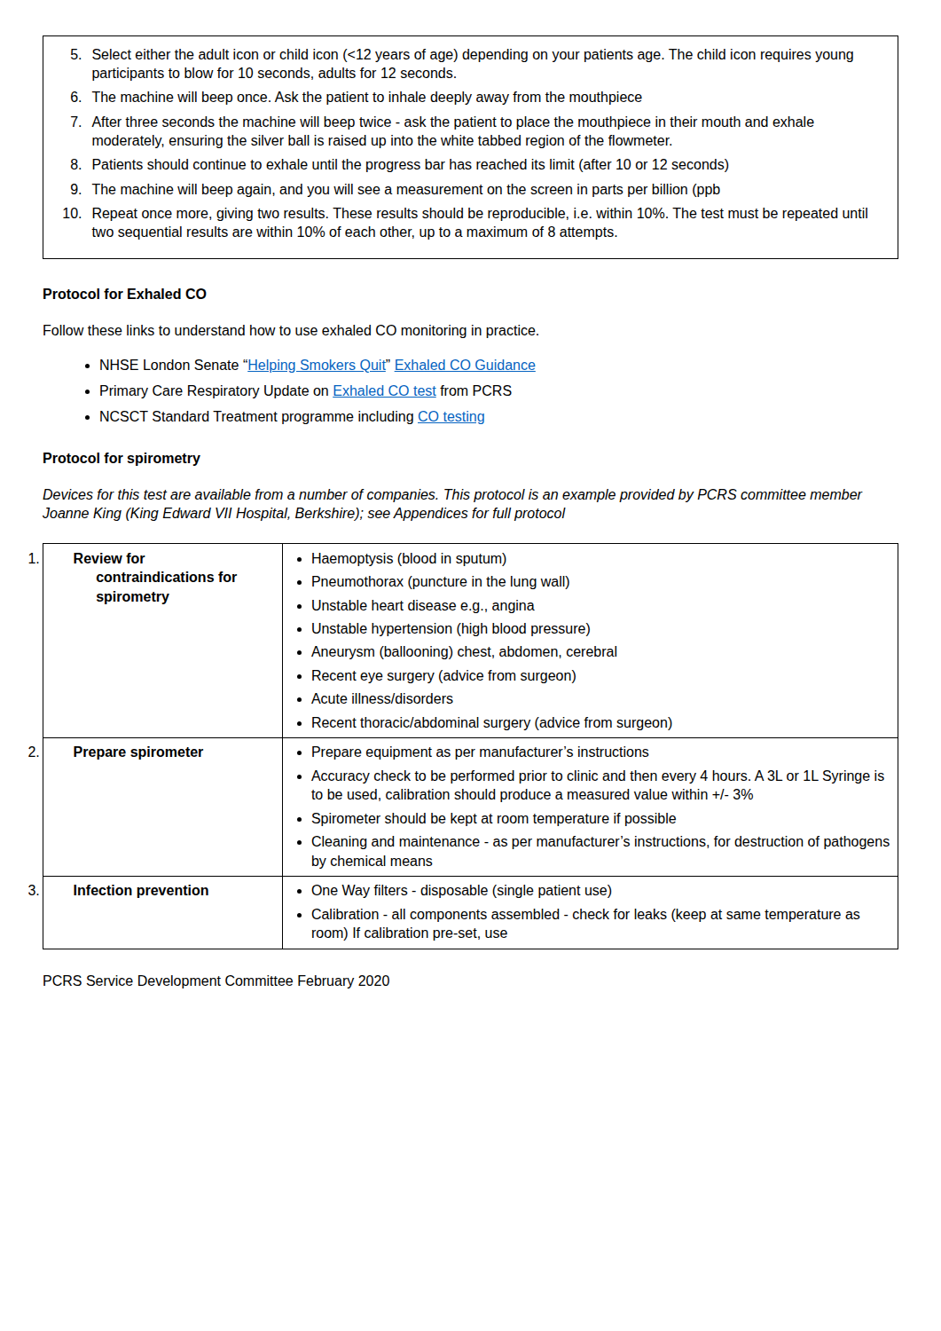Select either the adult icon or child icon (<12 years of age) depending on your patients age. The child icon requires young participants to blow for 10 seconds, adults for 12 seconds.
The machine will beep once. Ask the patient to inhale deeply away from the mouthpiece
After three seconds the machine will beep twice - ask the patient to place the mouthpiece in their mouth and exhale moderately, ensuring the silver ball is raised up into the white tabbed region of the flowmeter.
Patients should continue to exhale until the progress bar has reached its limit (after 10 or 12 seconds)
The machine will beep again, and you will see a measurement on the screen in parts per billion (ppb
Repeat once more, giving two results. These results should be reproducible, i.e. within 10%. The test must be repeated until two sequential results are within 10% of each other, up to a maximum of 8 attempts.
Protocol for Exhaled CO
Follow these links to understand how to use exhaled CO monitoring in practice.
NHSE London Senate “Helping Smokers Quit” Exhaled CO Guidance
Primary Care Respiratory Update on Exhaled CO test from PCRS
NCSCT Standard Treatment programme including CO testing
Protocol for spirometry
Devices for this test are available from a number of companies. This protocol is an example provided by PCRS committee member Joanne King (King Edward VII Hospital, Berkshire); see Appendices for full protocol
| 1. Review for contraindications for spirometry | Haemoptysis (blood in sputum) Pneumothorax (puncture in the lung wall) Unstable heart disease e.g., angina Unstable hypertension (high blood pressure) Aneurysm (ballooning) chest, abdomen, cerebral Recent eye surgery (advice from surgeon) Acute illness/disorders Recent thoracic/abdominal surgery (advice from surgeon) |
| 2. Prepare spirometer | Prepare equipment as per manufacturer’s instructions Accuracy check to be performed prior to clinic and then every 4 hours. A 3L or 1L Syringe is to be used, calibration should produce a measured value within +/- 3% Spirometer should be kept at room temperature if possible Cleaning and maintenance - as per manufacturer’s instructions, for destruction of pathogens by chemical means |
| 3. Infection prevention | One Way filters - disposable (single patient use) Calibration - all components assembled - check for leaks (keep at same temperature as room) If calibration pre-set, use |
PCRS Service Development Committee February 2020